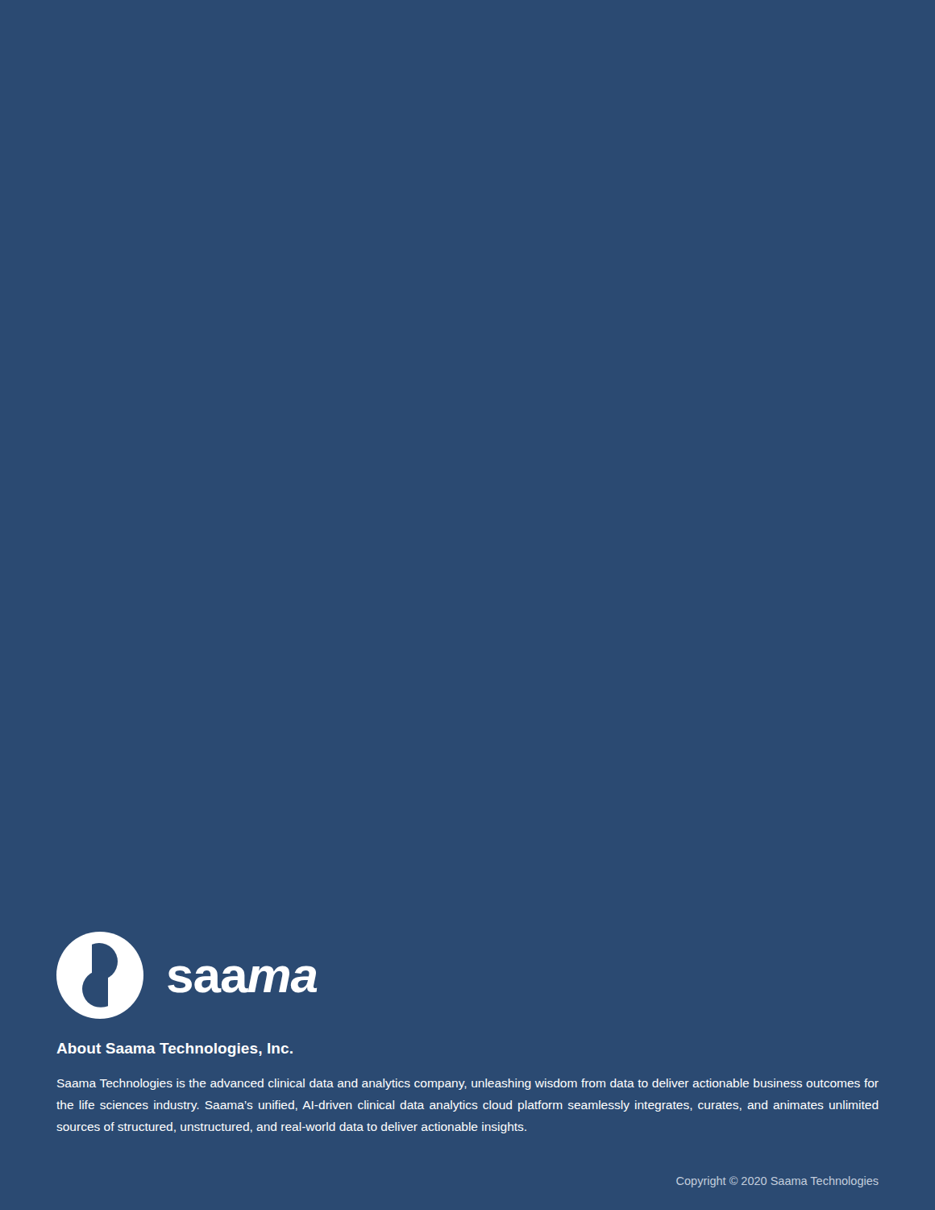saama
About Saama Technologies, Inc.
Saama Technologies is the advanced clinical data and analytics company, unleashing wisdom from data to deliver actionable business outcomes for the life sciences industry. Saama’s unified, AI-driven clinical data analytics cloud platform seamlessly integrates, curates, and animates unlimited sources of structured, unstructured, and real-world data to deliver actionable insights.
Copyright © 2020 Saama Technologies